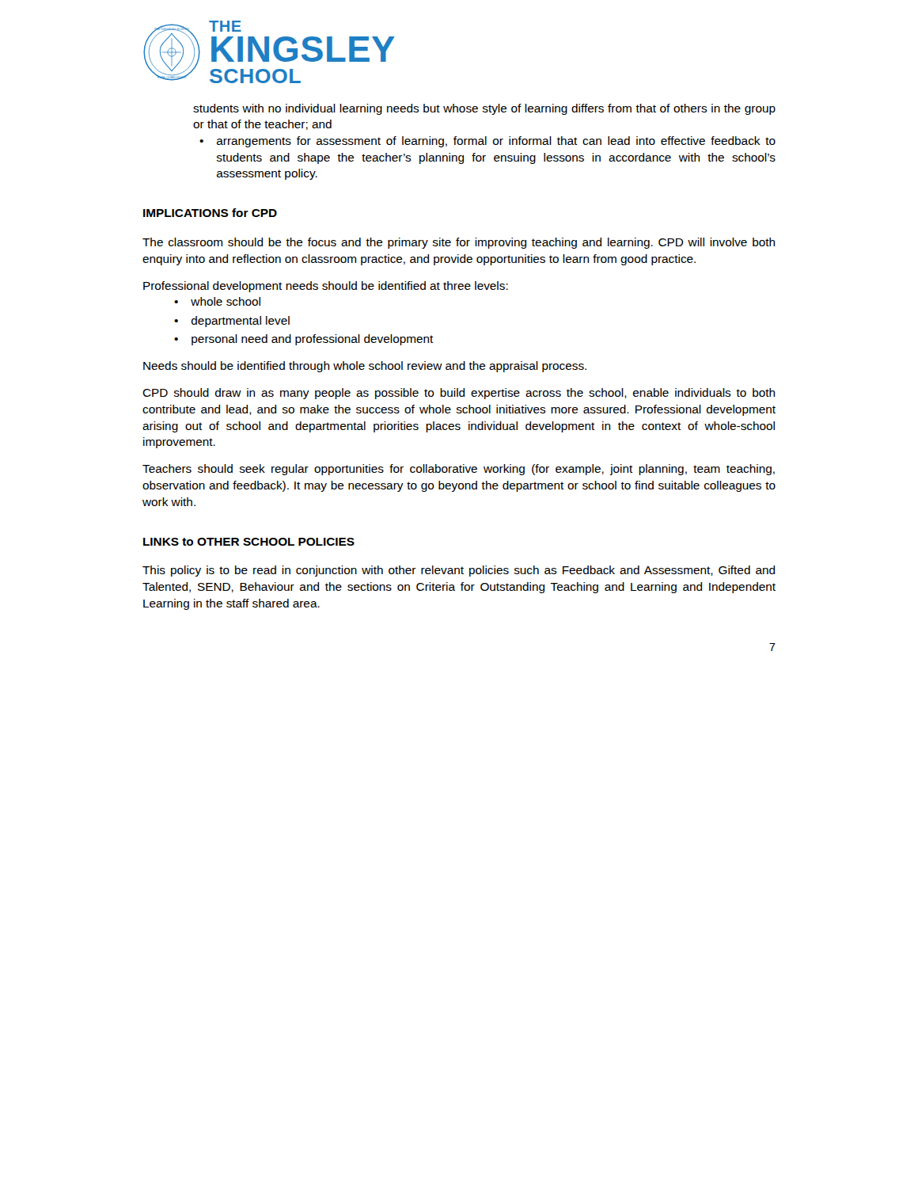THE KINGSLEY SCHOOL ESSE QUAM VIDERI
THE KINGSLEY SCHOOL
students with no individual learning needs but whose style of learning differs from that of others in the group or that of the teacher; and
arrangements for assessment of learning, formal or informal that can lead into effective feedback to students and shape the teacher’s planning for ensuing lessons in accordance with the school’s assessment policy.
IMPLICATIONS for CPD
The classroom should be the focus and the primary site for improving teaching and learning. CPD will involve both enquiry into and reflection on classroom practice, and provide opportunities to learn from good practice.
Professional development needs should be identified at three levels:
whole school
departmental level
personal need and professional development
Needs should be identified through whole school review and the appraisal process.
CPD should draw in as many people as possible to build expertise across the school, enable individuals to both contribute and lead, and so make the success of whole school initiatives more assured. Professional development arising out of school and departmental priorities places individual development in the context of whole-school improvement.
Teachers should seek regular opportunities for collaborative working (for example, joint planning, team teaching, observation and feedback). It may be necessary to go beyond the department or school to find suitable colleagues to work with.
LINKS to OTHER SCHOOL POLICIES
This policy is to be read in conjunction with other relevant policies such as Feedback and Assessment, Gifted and Talented, SEND, Behaviour and the sections on Criteria for Outstanding Teaching and Learning and Independent Learning in the staff shared area.
7